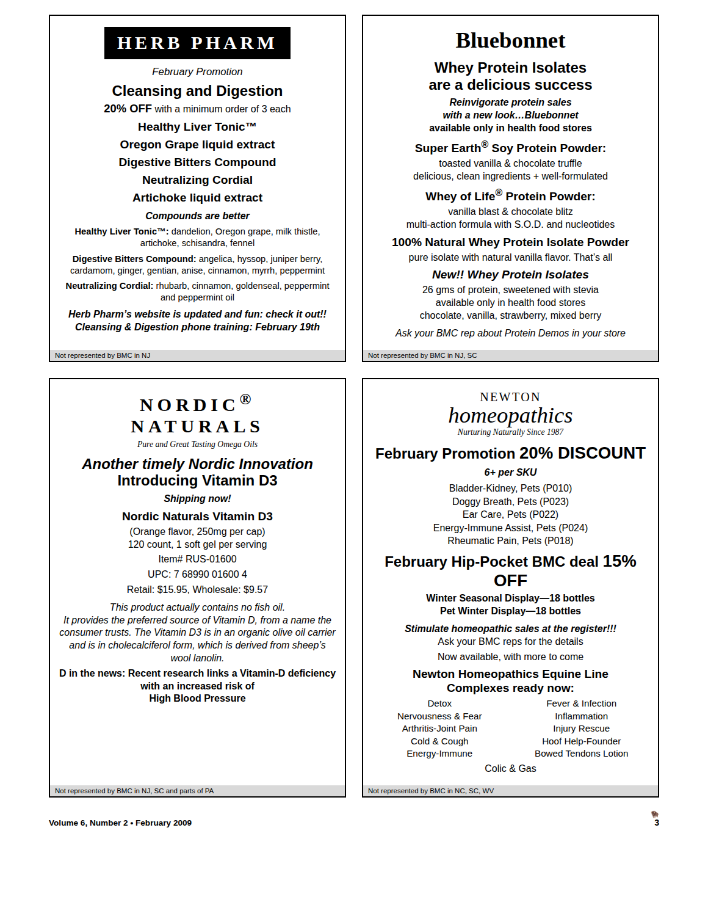HERB PHARM
February Promotion
Cleansing and Digestion
20% OFF with a minimum order of 3 each
Healthy Liver Tonic™
Oregon Grape liquid extract
Digestive Bitters Compound
Neutralizing Cordial
Artichoke liquid extract
Compounds are better
Healthy Liver Tonic™: dandelion, Oregon grape, milk thistle, artichoke, schisandra, fennel
Digestive Bitters Compound: angelica, hyssop, juniper berry, cardamom, ginger, gentian, anise, cinnamon, myrrh, peppermint
Neutralizing Cordial: rhubarb, cinnamon, goldenseal, peppermint and peppermint oil
Herb Pharm’s website is updated and fun: check it out!!
Cleansing & Digestion phone training: February 19th
Not represented by BMC in NJ
Bluebonnet
Whey Protein Isolates
are a delicious success
Reinvigorate protein sales
with a new look…Bluebonnet
available only in health food stores
Super Earth® Soy Protein Powder:
toasted vanilla & chocolate truffle
delicious, clean ingredients + well-formulated
Whey of Life® Protein Powder:
vanilla blast & chocolate blitz
multi-action formula with S.O.D. and nucleotides
100% Natural Whey Protein Isolate Powder
pure isolate with natural vanilla flavor. That’s all
New!! Whey Protein Isolates
26 gms of protein, sweetened with stevia
available only in health food stores
chocolate, vanilla, strawberry, mixed berry
Ask your BMC rep about Protein Demos in your store
Not represented by BMC in NJ, SC
NORDIC®
NATURALS Pure and Great Tasting Omega Oils
Another timely Nordic Innovation
Introducing Vitamin D3
Shipping now!
Nordic Naturals Vitamin D3
(Orange flavor, 250mg per cap)
120 count, 1 soft gel per serving
Item# RUS-01600
UPC: 7 68990 01600 4
Retail: $15.95, Wholesale: $9.57
This product actually contains no fish oil.
It provides the preferred source of Vitamin D, from a name the consumer trusts. The Vitamin D3 is in an organic olive oil carrier and is in cholecalciferol form, which is derived from sheep’s wool lanolin.
D in the news: Recent research links a Vitamin-D deficiency with an increased risk of
High Blood Pressure
Not represented by BMC in NJ, SC and parts of PA
Newton homeopathics Nurturing Naturally Since 1987
February Promotion 20% DISCOUNT
6+ per SKU
Bladder-Kidney, Pets (P010)
Doggy Breath, Pets (P023)
Ear Care, Pets (P022)
Energy-Immune Assist, Pets (P024)
Rheumatic Pain, Pets (P018)
February Hip-Pocket BMC deal 15% OFF
Winter Seasonal Display—18 bottles
Pet Winter Display—18 bottles
Stimulate homeopathic sales at the register!!!
Ask your BMC reps for the details
Now available, with more to come
Newton Homeopathics Equine Line
Complexes ready now:
Detox Fever & Infection Nervousness & Fear Inflammation Arthritis-Joint Pain Injury Rescue Cold & Cough Hoof Help-Founder Energy-Immune Bowed Tendons Lotion
Colic & Gas
Not represented by BMC in NC, SC, WV
Volume 6, Number 2 • February 2009
🦬
3